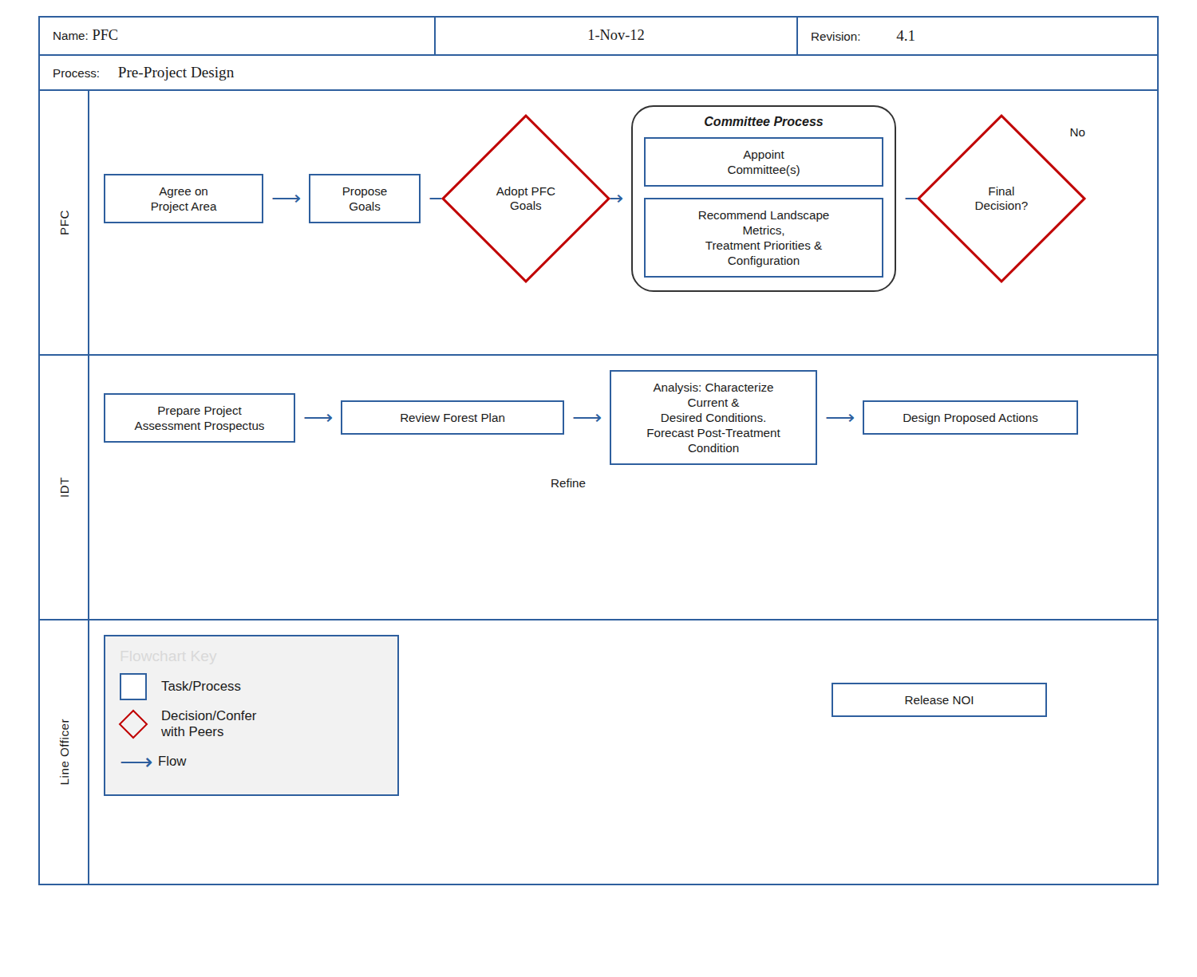Name: PFC
1-Nov-12
Revision: 4.1
Process: Pre-Project Design
PFC
Agree on
Project Area
⟶
Propose
Goals
⟶
Adopt PFC
Goals
⟶
Committee Process
Appoint
Committee(s)
Recommend Landscape
Metrics,
Treatment Priorities &
Configuration
⟶
No
Final
Decision?
Yes
IDT
Prepare Project
Assessment Prospectus
⟶
Review Forest Plan
⟶
Analysis: Characterize
Current &
Desired Conditions.
Forecast Post-Treatment
Condition
⟶
Design Proposed Actions
Refine
Line Officer
Flowchart Key
Task/Process
Decision/Confer
with Peers
⟶
Flow
Release NOI